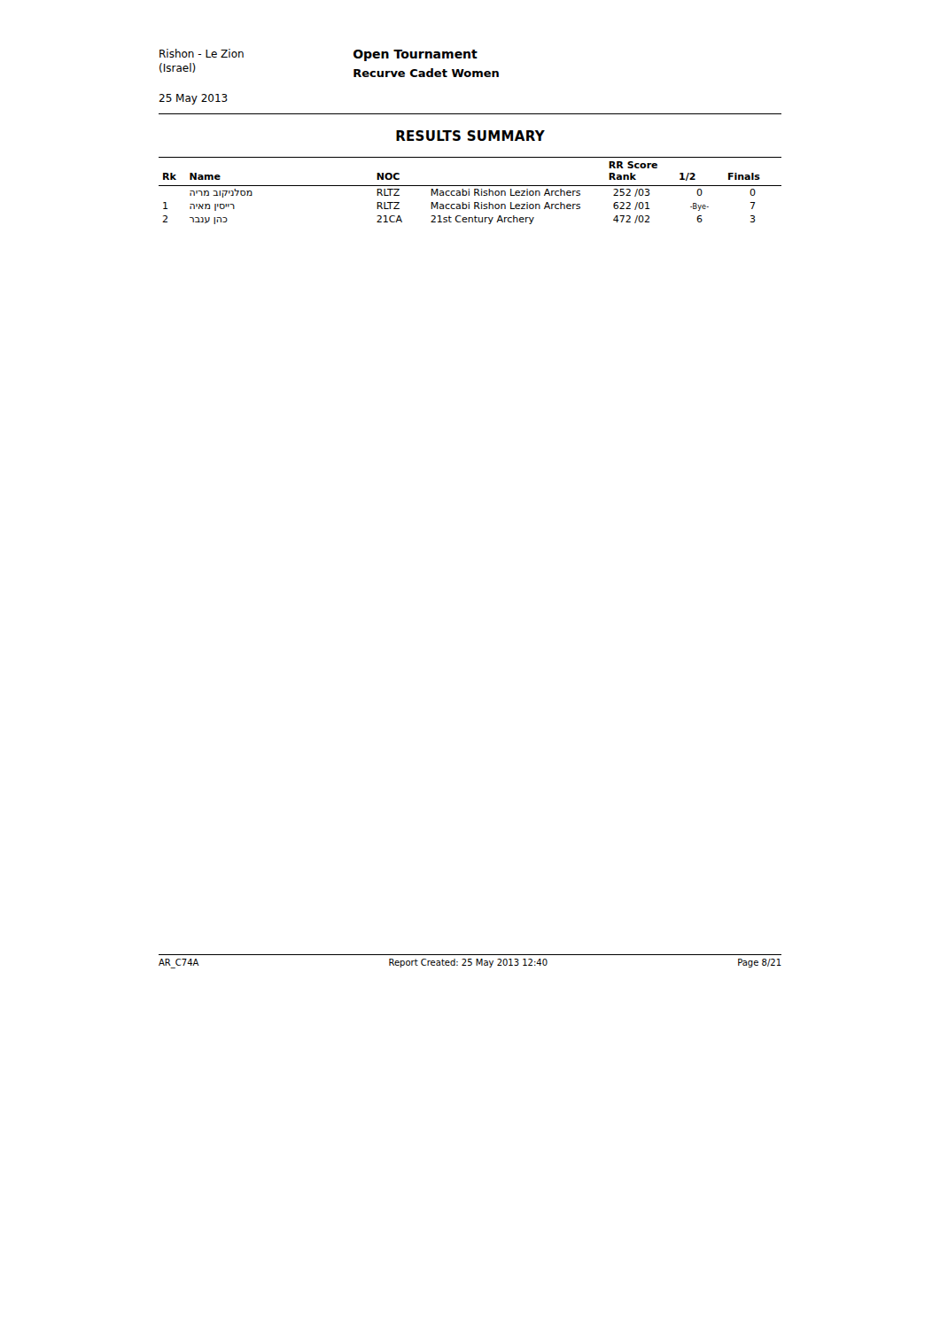Rishon - Le Zion
(Israel)
Open Tournament
Recurve Cadet Women
25 May 2013
RESULTS SUMMARY
| Rk | Name | NOC | | RR Score Rank | 1/2 | Finals |
| --- | --- | --- | --- | --- | --- | --- |
| | מסלניקוב מריה | RLTZ | Maccabi Rishon Lezion Archers | 252 /03 | 0 | 0 |
| 1 | רייסין מאיה | RLTZ | Maccabi Rishon Lezion Archers | 622 /01 | -Bye- | 7 |
| 2 | כהן ענבר | 21CA | 21st Century Archery | 472 /02 | 6 | 3 |
AR_C74A
Report Created: 25 May 2013 12:40
Page 8/21